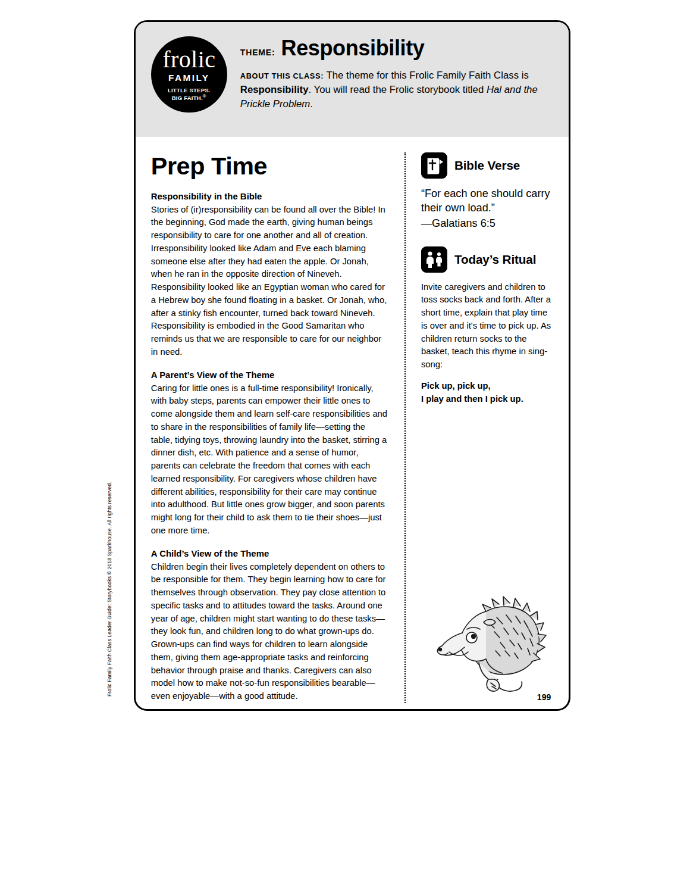Frolic Family Faith Class Leader Guide: Storybooks © 2018 Sparkhouse. All rights reserved.
frolic FAMILY LITTLE STEPS.
BIG FAITH.®
THEME: Responsibility
ABOUT THIS CLASS: The theme for this Frolic Family Faith Class is Responsibility. You will read the Frolic storybook titled Hal and the Prickle Problem.
Prep Time
Responsibility in the Bible
Stories of (ir)responsibility can be found all over the Bible! In the beginning, God made the earth, giving human beings responsibility to care for one another and all of creation. Irresponsibility looked like Adam and Eve each blaming someone else after they had eaten the apple. Or Jonah, when he ran in the opposite direction of Nineveh. Responsibility looked like an Egyptian woman who cared for a Hebrew boy she found floating in a basket. Or Jonah, who, after a stinky fish encounter, turned back toward Nineveh. Responsibility is embodied in the Good Samaritan who reminds us that we are responsible to care for our neighbor in need.
A Parent’s View of the Theme
Caring for little ones is a full-time responsibility! Ironically, with baby steps, parents can empower their little ones to come alongside them and learn self-care responsibilities and to share in the responsibilities of family life—setting the table, tidying toys, throwing laundry into the basket, stirring a dinner dish, etc. With patience and a sense of humor, parents can celebrate the freedom that comes with each learned responsibility. For caregivers whose children have different abilities, responsibility for their care may continue into adulthood. But little ones grow bigger, and soon parents might long for their child to ask them to tie their shoes—just one more time.
A Child’s View of the Theme
Children begin their lives completely dependent on others to be responsible for them. They begin learning how to care for themselves through observation. They pay close attention to specific tasks and to attitudes toward the tasks. Around one year of age, children might start wanting to do these tasks—they look fun, and children long to do what grown-ups do. Grown-ups can find ways for children to learn alongside them, giving them age-appropriate tasks and reinforcing behavior through praise and thanks. Caregivers can also model how to make not-so-fun responsibilities bearable—even enjoyable—with a good attitude.
Bible Verse
“For each one should carry their own load.”—Galatians 6:5
Today’s Ritual
Invite caregivers and children to toss socks back and forth. After a short time, explain that play time is over and it's time to pick up. As children return socks to the basket, teach this rhyme in sing-song:
Pick up, pick up,
I play and then I pick up.
199